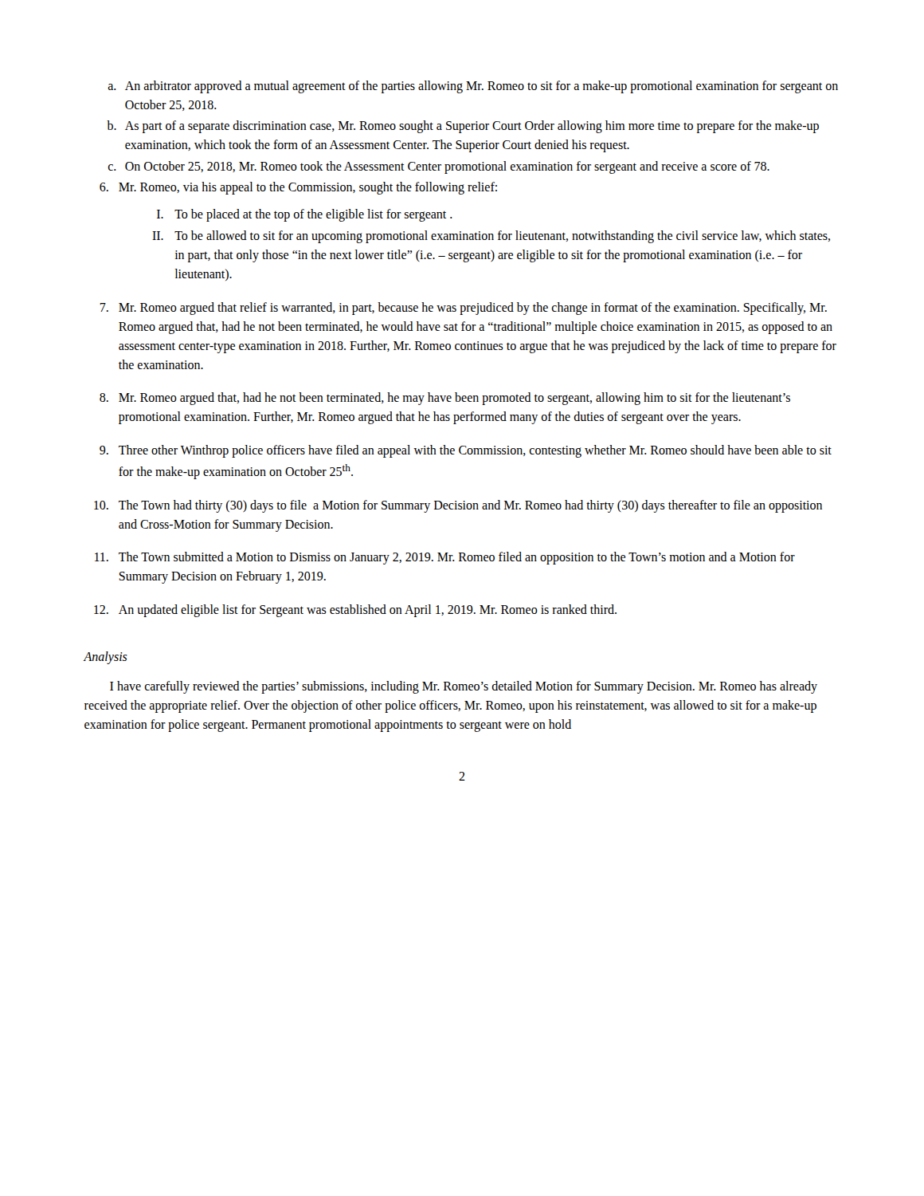An arbitrator approved a mutual agreement of the parties allowing Mr. Romeo to sit for a make-up promotional examination for sergeant on October 25, 2018.
As part of a separate discrimination case, Mr. Romeo sought a Superior Court Order allowing him more time to prepare for the make-up examination, which took the form of an Assessment Center. The Superior Court denied his request.
On October 25, 2018, Mr. Romeo took the Assessment Center promotional examination for sergeant and receive a score of 78.
Mr. Romeo, via his appeal to the Commission, sought the following relief:
To be placed at the top of the eligible list for sergeant .
To be allowed to sit for an upcoming promotional examination for lieutenant, notwithstanding the civil service law, which states, in part, that only those “in the next lower title” (i.e. – sergeant) are eligible to sit for the promotional examination (i.e. – for lieutenant).
Mr. Romeo argued that relief is warranted, in part, because he was prejudiced by the change in format of the examination. Specifically, Mr. Romeo argued that, had he not been terminated, he would have sat for a “traditional” multiple choice examination in 2015, as opposed to an assessment center-type examination in 2018. Further, Mr. Romeo continues to argue that he was prejudiced by the lack of time to prepare for the examination.
Mr. Romeo argued that, had he not been terminated, he may have been promoted to sergeant, allowing him to sit for the lieutenant’s promotional examination. Further, Mr. Romeo argued that he has performed many of the duties of sergeant over the years.
Three other Winthrop police officers have filed an appeal with the Commission, contesting whether Mr. Romeo should have been able to sit for the make-up examination on October 25th.
The Town had thirty (30) days to file a Motion for Summary Decision and Mr. Romeo had thirty (30) days thereafter to file an opposition and Cross-Motion for Summary Decision.
The Town submitted a Motion to Dismiss on January 2, 2019. Mr. Romeo filed an opposition to the Town’s motion and a Motion for Summary Decision on February 1, 2019.
An updated eligible list for Sergeant was established on April 1, 2019. Mr. Romeo is ranked third.
Analysis
I have carefully reviewed the parties’ submissions, including Mr. Romeo’s detailed Motion for Summary Decision. Mr. Romeo has already received the appropriate relief. Over the objection of other police officers, Mr. Romeo, upon his reinstatement, was allowed to sit for a make-up examination for police sergeant. Permanent promotional appointments to sergeant were on hold
2